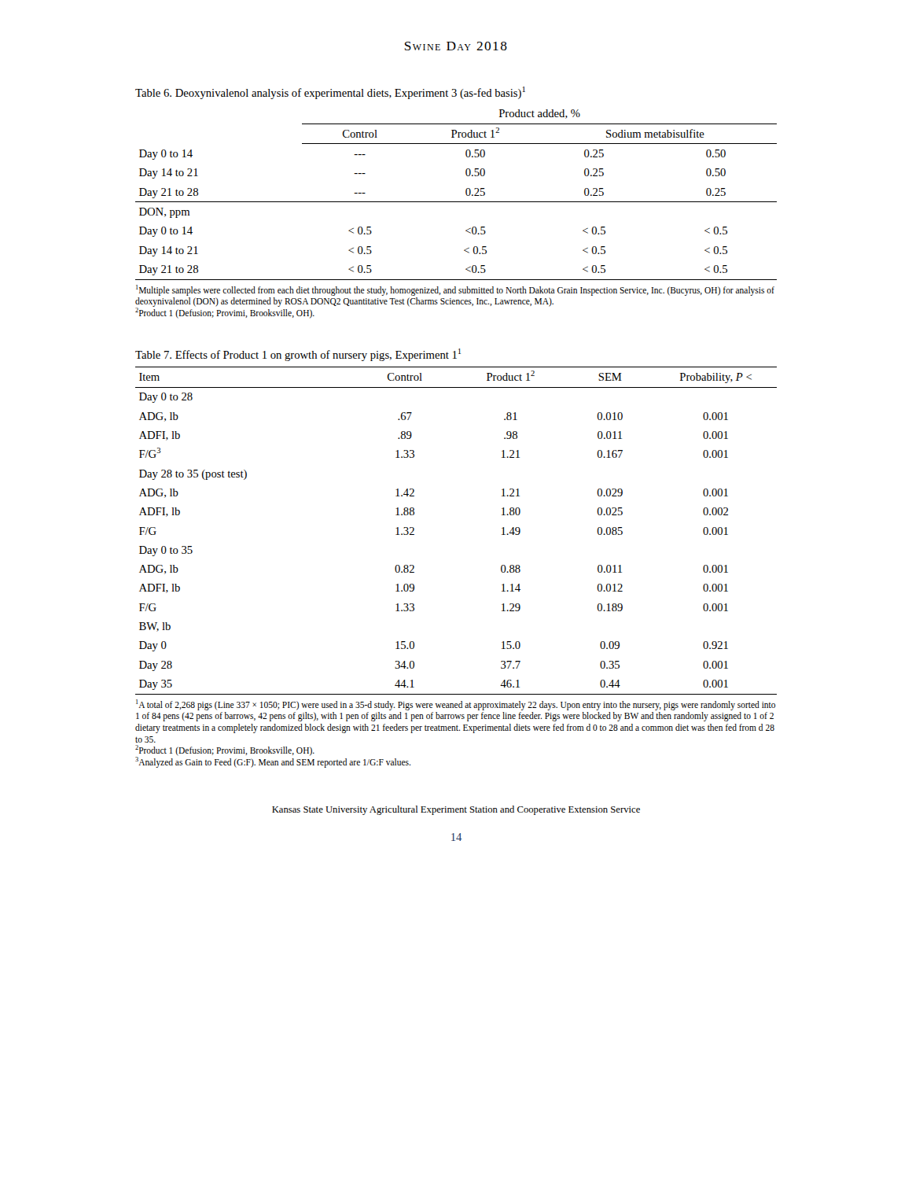Swine Day 2018
Table 6. Deoxynivalenol analysis of experimental diets, Experiment 3 (as-fed basis) 1
| | Product added, % |
| --- | --- |
| | Control | Product 1 2 | Sodium metabisulfite |
| Day 0 to 14 | --- | 0.50 | 0.25 | 0.50 |
| Day 14 to 21 | --- | 0.50 | 0.25 | 0.50 |
| Day 21 to 28 | --- | 0.25 | 0.25 | 0.25 |
| DON, ppm | | | | |
| Day 0 to 14 | < 0.5 | <0.5 | < 0.5 | < 0.5 |
| Day 14 to 21 | < 0.5 | < 0.5 | < 0.5 | < 0.5 |
| Day 21 to 28 | < 0.5 | <0.5 | < 0.5 | < 0.5 |
1Multiple samples were collected from each diet throughout the study, homogenized, and submitted to North Dakota Grain Inspection Service, Inc. (Bucyrus, OH) for analysis of deoxynivalenol (DON) as determined by ROSA DONQ2 Quantitative Test (Charms Sciences, Inc., Lawrence, MA).
2Product 1 (Defusion; Provimi, Brooksville, OH).
Table 7. Effects of Product 1 on growth of nursery pigs, Experiment 1 1
| Item | Control | Product 1 2 | SEM | Probability, P < |
| --- | --- | --- | --- | --- |
| Day 0 to 28 | | | | |
| ADG, lb | .67 | .81 | 0.010 | 0.001 |
| ADFI, lb | .89 | .98 | 0.011 | 0.001 |
| F/G 3 | 1.33 | 1.21 | 0.167 | 0.001 |
| Day 28 to 35 (post test) | | | | |
| ADG, lb | 1.42 | 1.21 | 0.029 | 0.001 |
| ADFI, lb | 1.88 | 1.80 | 0.025 | 0.002 |
| F/G | 1.32 | 1.49 | 0.085 | 0.001 |
| Day 0 to 35 | | | | |
| ADG, lb | 0.82 | 0.88 | 0.011 | 0.001 |
| ADFI, lb | 1.09 | 1.14 | 0.012 | 0.001 |
| F/G | 1.33 | 1.29 | 0.189 | 0.001 |
| BW, lb | | | | |
| Day 0 | 15.0 | 15.0 | 0.09 | 0.921 |
| Day 28 | 34.0 | 37.7 | 0.35 | 0.001 |
| Day 35 | 44.1 | 46.1 | 0.44 | 0.001 |
1A total of 2,268 pigs (Line 337 × 1050; PIC) were used in a 35-d study. Pigs were weaned at approximately 22 days. Upon entry into the nursery, pigs were randomly sorted into 1 of 84 pens (42 pens of barrows, 42 pens of gilts), with 1 pen of gilts and 1 pen of barrows per fence line feeder. Pigs were blocked by BW and then randomly assigned to 1 of 2 dietary treatments in a completely randomized block design with 21 feeders per treatment. Experimental diets were fed from d 0 to 28 and a common diet was then fed from d 28 to 35.
2Product 1 (Defusion; Provimi, Brooksville, OH).
3Analyzed as Gain to Feed (G:F). Mean and SEM reported are 1/G:F values.
Kansas State University Agricultural Experiment Station and Cooperative Extension Service
14